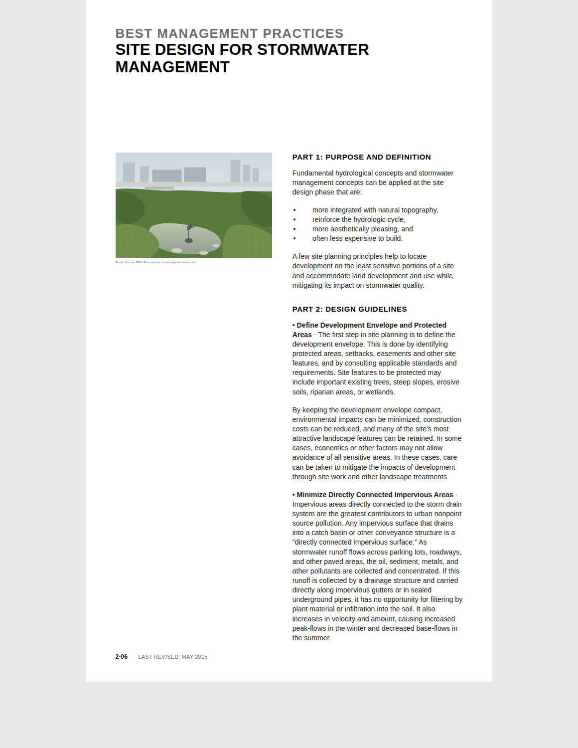BEST MANAGEMENT PRACTICES
SITE DESIGN FOR STORMWATER MANAGEMENT
Photo Source: PWL Partnership Landscape Architects Inc.
PART 1: PURPOSE AND DEFINITION
Fundamental hydrological concepts and stormwater management concepts can be applied at the site design phase that are:
more integrated with natural topography,
reinforce the hydrologic cycle,
more aesthetically pleasing, and
often less expensive to build.
A few site planning principles help to locate development on the least sensitive portions of a site and accommodate land development and use while mitigating its impact on stormwater quality.
PART 2: DESIGN GUIDELINES
• Define Development Envelope and Protected Areas - The first step in site planning is to define the development envelope. This is done by identifying protected areas, setbacks, easements and other site features, and by consulting applicable standards and requirements. Site features to be protected may include important existing trees, steep slopes, erosive soils, riparian areas, or wetlands.
By keeping the development envelope compact, environmental impacts can be minimized, construction costs can be reduced, and many of the site's most attractive landscape features can be retained. In some cases, economics or other factors may not allow avoidance of all sensitive areas. In these cases, care can be taken to mitigate the impacts of development through site work and other landscape treatments
• Minimize Directly Connected Impervious Areas - Impervious areas directly connected to the storm drain system are the greatest contributors to urban nonpoint source pollution. Any impervious surface that drains into a catch basin or other conveyance structure is a "directly connected impervious surface." As stormwater runoff flows across parking lots, roadways, and other paved areas, the oil, sediment, metals, and other pollutants are collected and concentrated. If this runoff is collected by a drainage structure and carried directly along impervious gutters or in sealed underground pipes, it has no opportunity for filtering by plant material or infiltration into the soil. It also increases in velocity and amount, causing increased peak-flows in the winter and decreased base-flows in the summer.
2-06 LAST REVISED: MAY 2015